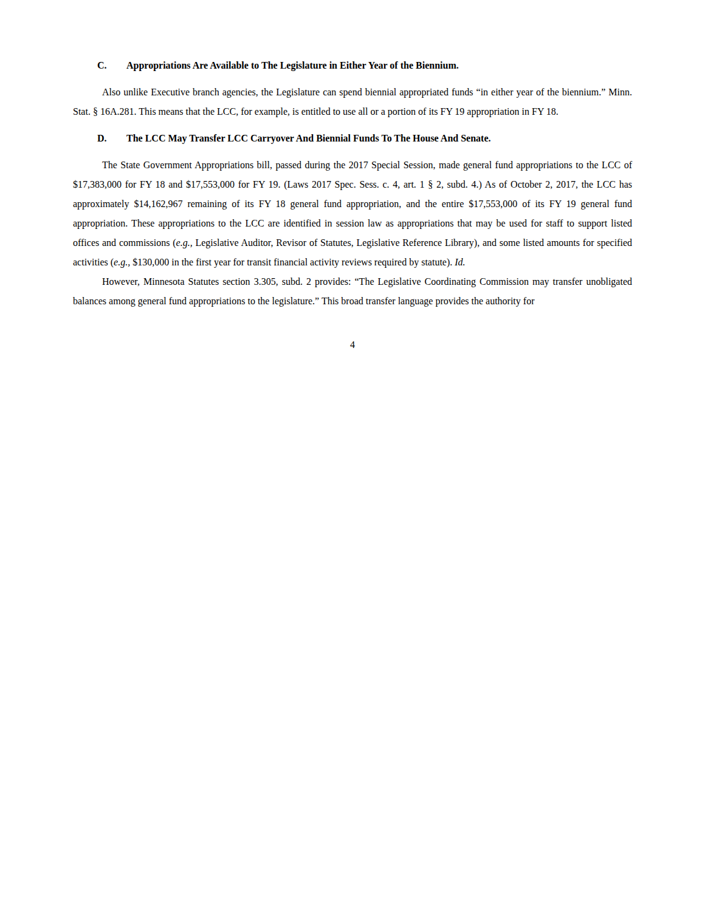C. Appropriations Are Available to The Legislature in Either Year of the Biennium.
Also unlike Executive branch agencies, the Legislature can spend biennial appropriated funds “in either year of the biennium.” Minn. Stat. § 16A.281. This means that the LCC, for example, is entitled to use all or a portion of its FY 19 appropriation in FY 18.
D. The LCC May Transfer LCC Carryover And Biennial Funds To The House And Senate.
The State Government Appropriations bill, passed during the 2017 Special Session, made general fund appropriations to the LCC of $17,383,000 for FY 18 and $17,553,000 for FY 19. (Laws 2017 Spec. Sess. c. 4, art. 1 § 2, subd. 4.) As of October 2, 2017, the LCC has approximately $14,162,967 remaining of its FY 18 general fund appropriation, and the entire $17,553,000 of its FY 19 general fund appropriation. These appropriations to the LCC are identified in session law as appropriations that may be used for staff to support listed offices and commissions (e.g., Legislative Auditor, Revisor of Statutes, Legislative Reference Library), and some listed amounts for specified activities (e.g., $130,000 in the first year for transit financial activity reviews required by statute). Id.
However, Minnesota Statutes section 3.305, subd. 2 provides: “The Legislative Coordinating Commission may transfer unobligated balances among general fund appropriations to the legislature.” This broad transfer language provides the authority for
4